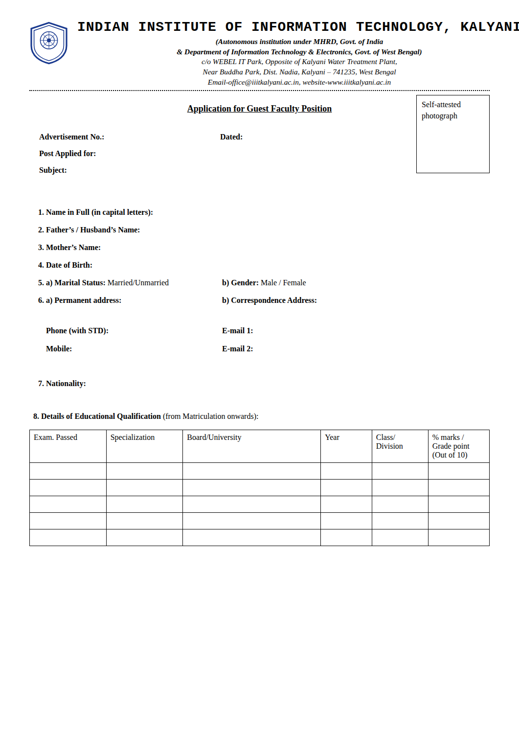INDIAN INSTITUTE OF INFORMATION TECHNOLOGY, KALYANI
(Autonomous institution under MHRD, Govt. of India
& Department of Information Technology & Electronics, Govt. of West Bengal)
c/o WEBEL IT Park, Opposite of Kalyani Water Treatment Plant,
Near Buddha Park, Dist. Nadia, Kalyani – 741235, West Bengal
Email-office@iiitkalyani.ac.in, website-www.iiitkalyani.ac.in
Application for Guest Faculty Position
Self-attested
photograph
Advertisement No.: Dated:
Post Applied for:
Subject:
Name in Full (in capital letters):
Father’s / Husband’s Name:
Mother’s Name:
Date of Birth:
a) Marital Status: Married/Unmarried b) Gender: Male / Female
a) Permanent address: b) Correspondence Address:
Phone (with STD): E-mail 1:
Mobile: E-mail 2:
Nationality:
8. Details of Educational Qualification (from Matriculation onwards):
| Exam. Passed | Specialization | Board/University | Year | Class/ Division | % marks / Grade point (Out of 10) |
| --- | --- | --- | --- | --- | --- |